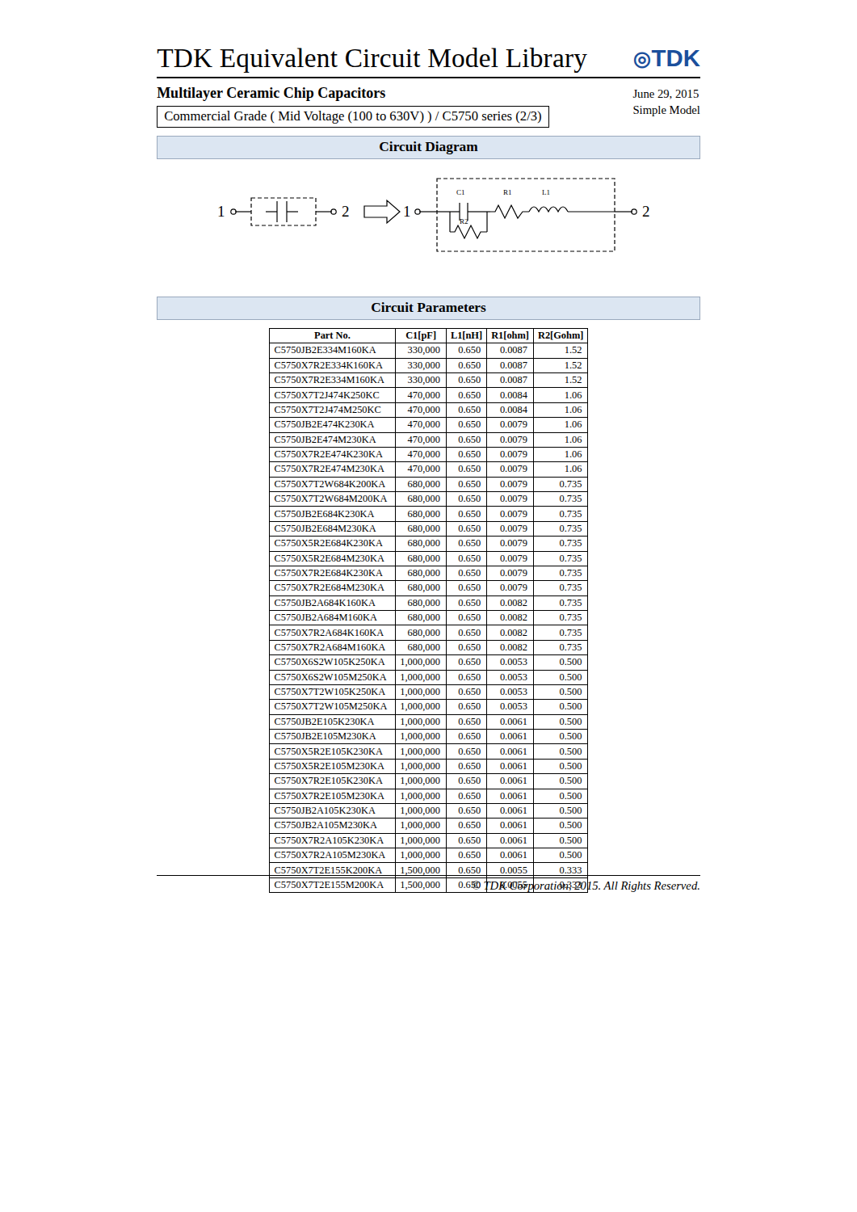TDK Equivalent Circuit Model Library
◎TDK
Multilayer Ceramic Chip Capacitors
Commercial Grade ( Mid Voltage (100 to 630V) ) / C5750 series (2/3)
June 29, 2015
Simple Model
Circuit Diagram
1 2 1 2 C1 R1 L1 R2
Circuit Parameters
| Part No. | C1[pF] | L1[nH] | R1[ohm] | R2[Gohm] |
| --- | --- | --- | --- | --- |
| C5750JB2E334M160KA | 330,000 | 0.650 | 0.0087 | 1.52 |
| C5750X7R2E334K160KA | 330,000 | 0.650 | 0.0087 | 1.52 |
| C5750X7R2E334M160KA | 330,000 | 0.650 | 0.0087 | 1.52 |
| C5750X7T2J474K250KC | 470,000 | 0.650 | 0.0084 | 1.06 |
| C5750X7T2J474M250KC | 470,000 | 0.650 | 0.0084 | 1.06 |
| C5750JB2E474K230KA | 470,000 | 0.650 | 0.0079 | 1.06 |
| C5750JB2E474M230KA | 470,000 | 0.650 | 0.0079 | 1.06 |
| C5750X7R2E474K230KA | 470,000 | 0.650 | 0.0079 | 1.06 |
| C5750X7R2E474M230KA | 470,000 | 0.650 | 0.0079 | 1.06 |
| C5750X7T2W684K200KA | 680,000 | 0.650 | 0.0079 | 0.735 |
| C5750X7T2W684M200KA | 680,000 | 0.650 | 0.0079 | 0.735 |
| C5750JB2E684K230KA | 680,000 | 0.650 | 0.0079 | 0.735 |
| C5750JB2E684M230KA | 680,000 | 0.650 | 0.0079 | 0.735 |
| C5750X5R2E684K230KA | 680,000 | 0.650 | 0.0079 | 0.735 |
| C5750X5R2E684M230KA | 680,000 | 0.650 | 0.0079 | 0.735 |
| C5750X7R2E684K230KA | 680,000 | 0.650 | 0.0079 | 0.735 |
| C5750X7R2E684M230KA | 680,000 | 0.650 | 0.0079 | 0.735 |
| C5750JB2A684K160KA | 680,000 | 0.650 | 0.0082 | 0.735 |
| C5750JB2A684M160KA | 680,000 | 0.650 | 0.0082 | 0.735 |
| C5750X7R2A684K160KA | 680,000 | 0.650 | 0.0082 | 0.735 |
| C5750X7R2A684M160KA | 680,000 | 0.650 | 0.0082 | 0.735 |
| C5750X6S2W105K250KA | 1,000,000 | 0.650 | 0.0053 | 0.500 |
| C5750X6S2W105M250KA | 1,000,000 | 0.650 | 0.0053 | 0.500 |
| C5750X7T2W105K250KA | 1,000,000 | 0.650 | 0.0053 | 0.500 |
| C5750X7T2W105M250KA | 1,000,000 | 0.650 | 0.0053 | 0.500 |
| C5750JB2E105K230KA | 1,000,000 | 0.650 | 0.0061 | 0.500 |
| C5750JB2E105M230KA | 1,000,000 | 0.650 | 0.0061 | 0.500 |
| C5750X5R2E105K230KA | 1,000,000 | 0.650 | 0.0061 | 0.500 |
| C5750X5R2E105M230KA | 1,000,000 | 0.650 | 0.0061 | 0.500 |
| C5750X7R2E105K230KA | 1,000,000 | 0.650 | 0.0061 | 0.500 |
| C5750X7R2E105M230KA | 1,000,000 | 0.650 | 0.0061 | 0.500 |
| C5750JB2A105K230KA | 1,000,000 | 0.650 | 0.0061 | 0.500 |
| C5750JB2A105M230KA | 1,000,000 | 0.650 | 0.0061 | 0.500 |
| C5750X7R2A105K230KA | 1,000,000 | 0.650 | 0.0061 | 0.500 |
| C5750X7R2A105M230KA | 1,000,000 | 0.650 | 0.0061 | 0.500 |
| C5750X7T2E155K200KA | 1,500,000 | 0.650 | 0.0055 | 0.333 |
| C5750X7T2E155M200KA | 1,500,000 | 0.650 | 0.0055 | 0.333 |
© TDK Corporation, 2015. All Rights Reserved.